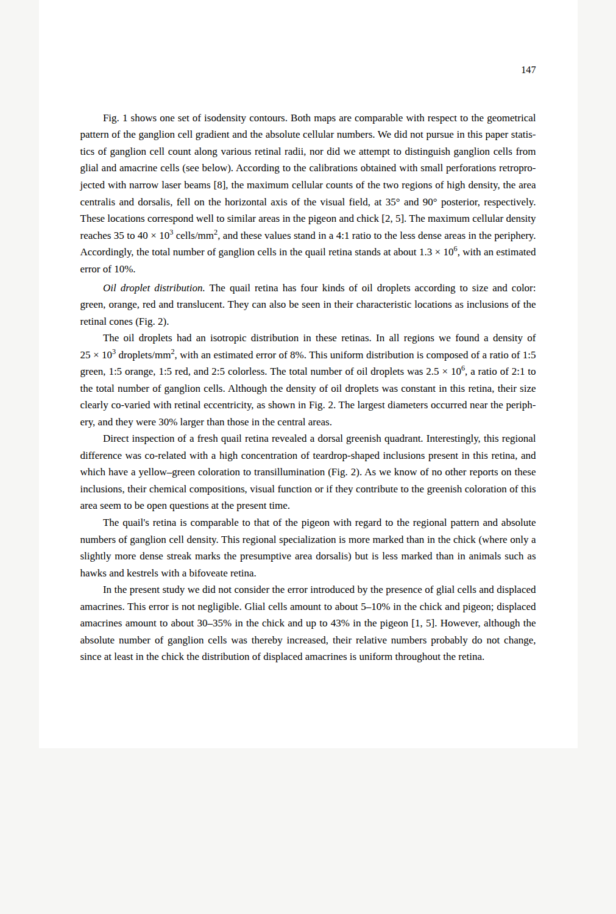147
Fig. 1 shows one set of isodensity contours. Both maps are comparable with respect to the geometrical pattern of the ganglion cell gradient and the absolute cellular numbers. We did not pursue in this paper statistics of ganglion cell count along various retinal radii, nor did we attempt to distinguish ganglion cells from glial and amacrine cells (see below). According to the calibrations obtained with small perforations retroprojected with narrow laser beams [8], the maximum cellular counts of the two regions of high density, the area centralis and dorsalis, fell on the horizontal axis of the visual field, at 35° and 90° posterior, respectively. These locations correspond well to similar areas in the pigeon and chick [2, 5]. The maximum cellular density reaches 35 to 40 × 103 cells/mm2, and these values stand in a 4:1 ratio to the less dense areas in the periphery. Accordingly, the total number of ganglion cells in the quail retina stands at about 1.3 × 106, with an estimated error of 10%.
Oil droplet distribution. The quail retina has four kinds of oil droplets according to size and color: green, orange, red and translucent. They can also be seen in their characteristic locations as inclusions of the retinal cones (Fig. 2).
The oil droplets had an isotropic distribution in these retinas. In all regions we found a density of 25 × 103 droplets/mm2, with an estimated error of 8%. This uniform distribution is composed of a ratio of 1:5 green, 1:5 orange, 1:5 red, and 2:5 colorless. The total number of oil droplets was 2.5 × 106, a ratio of 2:1 to the total number of ganglion cells. Although the density of oil droplets was constant in this retina, their size clearly co-varied with retinal eccentricity, as shown in Fig. 2. The largest diameters occurred near the periphery, and they were 30% larger than those in the central areas.
Direct inspection of a fresh quail retina revealed a dorsal greenish quadrant. Interestingly, this regional difference was co-related with a high concentration of teardrop-shaped inclusions present in this retina, and which have a yellow–green coloration to transillumination (Fig. 2). As we know of no other reports on these inclusions, their chemical compositions, visual function or if they contribute to the greenish coloration of this area seem to be open questions at the present time.
The quail's retina is comparable to that of the pigeon with regard to the regional pattern and absolute numbers of ganglion cell density. This regional specialization is more marked than in the chick (where only a slightly more dense streak marks the presumptive area dorsalis) but is less marked than in animals such as hawks and kestrels with a bifoveate retina.
In the present study we did not consider the error introduced by the presence of glial cells and displaced amacrines. This error is not negligible. Glial cells amount to about 5–10% in the chick and pigeon; displaced amacrines amount to about 30–35% in the chick and up to 43% in the pigeon [1, 5]. However, although the absolute number of ganglion cells was thereby increased, their relative numbers probably do not change, since at least in the chick the distribution of displaced amacrines is uniform throughout the retina.